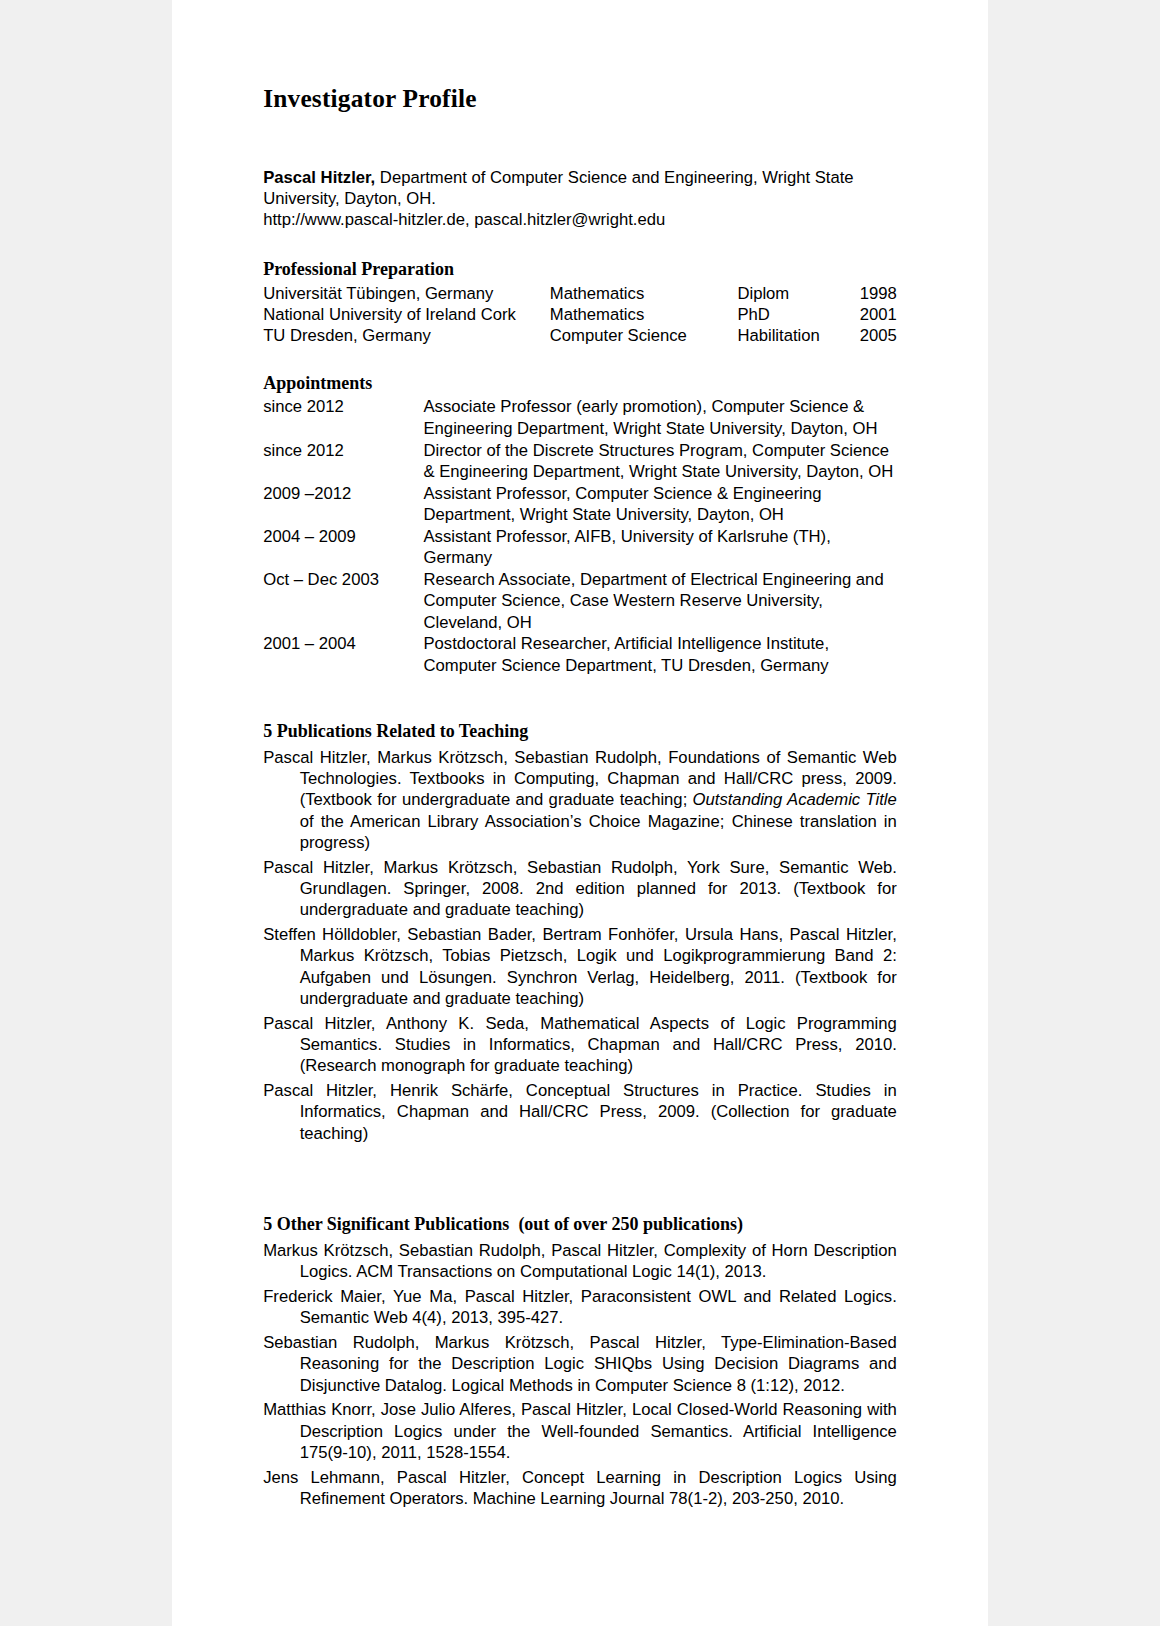Investigator Profile
Pascal Hitzler, Department of Computer Science and Engineering, Wright State University, Dayton, OH.
http://www.pascal-hitzler.de, pascal.hitzler@wright.edu
Professional Preparation
| Universität Tübingen, Germany | Mathematics | Diplom | 1998 |
| National University of Ireland Cork | Mathematics | PhD | 2001 |
| TU Dresden, Germany | Computer Science | Habilitation | 2005 |
Appointments
| since 2012 | Associate Professor (early promotion), Computer Science & Engineering Department, Wright State University, Dayton, OH |
| since 2012 | Director of the Discrete Structures Program, Computer Science & Engineering Department, Wright State University, Dayton, OH |
| 2009 –2012 | Assistant Professor, Computer Science & Engineering Department, Wright State University, Dayton, OH |
| 2004 – 2009 | Assistant Professor, AIFB, University of Karlsruhe (TH), Germany |
| Oct – Dec 2003 | Research Associate, Department of Electrical Engineering and Computer Science, Case Western Reserve University, Cleveland, OH |
| 2001 – 2004 | Postdoctoral Researcher, Artificial Intelligence Institute, Computer Science Department, TU Dresden, Germany |
5 Publications Related to Teaching
Pascal Hitzler, Markus Krötzsch, Sebastian Rudolph, Foundations of Semantic Web Technologies. Textbooks in Computing, Chapman and Hall/CRC press, 2009. (Textbook for undergraduate and graduate teaching; Outstanding Academic Title of the American Library Association’s Choice Magazine; Chinese translation in progress)
Pascal Hitzler, Markus Krötzsch, Sebastian Rudolph, York Sure, Semantic Web. Grundlagen. Springer, 2008. 2nd edition planned for 2013. (Textbook for undergraduate and graduate teaching)
Steffen Hölldobler, Sebastian Bader, Bertram Fonhöfer, Ursula Hans, Pascal Hitzler, Markus Krötzsch, Tobias Pietzsch, Logik und Logikprogrammierung Band 2: Aufgaben und Lösungen. Synchron Verlag, Heidelberg, 2011. (Textbook for undergraduate and graduate teaching)
Pascal Hitzler, Anthony K. Seda, Mathematical Aspects of Logic Programming Semantics. Studies in Informatics, Chapman and Hall/CRC Press, 2010. (Research monograph for graduate teaching)
Pascal Hitzler, Henrik Schärfe, Conceptual Structures in Practice. Studies in Informatics, Chapman and Hall/CRC Press, 2009. (Collection for graduate teaching)
5 Other Significant Publications (out of over 250 publications)
Markus Krötzsch, Sebastian Rudolph, Pascal Hitzler, Complexity of Horn Description Logics. ACM Transactions on Computational Logic 14(1), 2013.
Frederick Maier, Yue Ma, Pascal Hitzler, Paraconsistent OWL and Related Logics. Semantic Web 4(4), 2013, 395-427.
Sebastian Rudolph, Markus Krötzsch, Pascal Hitzler, Type-Elimination-Based Reasoning for the Description Logic SHIQbs Using Decision Diagrams and Disjunctive Datalog. Logical Methods in Computer Science 8 (1:12), 2012.
Matthias Knorr, Jose Julio Alferes, Pascal Hitzler, Local Closed-World Reasoning with Description Logics under the Well-founded Semantics. Artificial Intelligence 175(9-10), 2011, 1528-1554.
Jens Lehmann, Pascal Hitzler, Concept Learning in Description Logics Using Refinement Operators. Machine Learning Journal 78(1-2), 203-250, 2010.